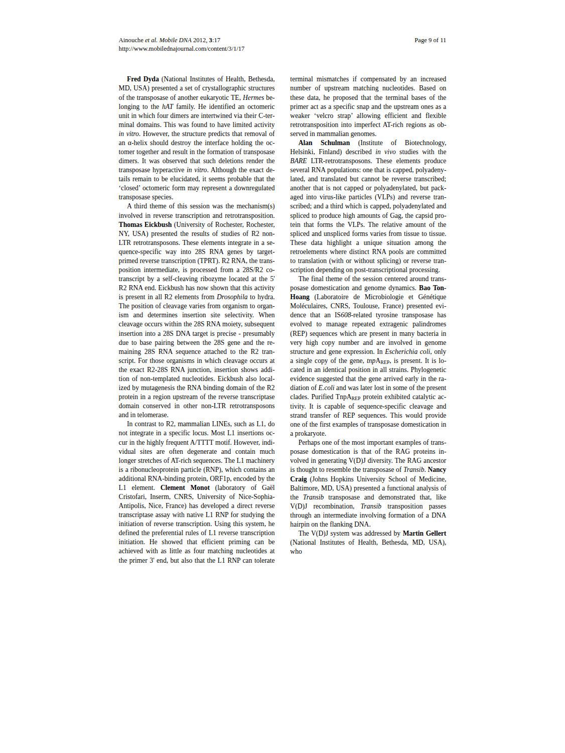Ainouche et al. Mobile DNA 2012, 3:17 http://www.mobilednajournal.com/content/3/1/17
Page 9 of 11
Fred Dyda (National Institutes of Health, Bethesda, MD, USA) presented a set of crystallographic structures of the transposase of another eukaryotic TE, Hermes belonging to the hAT family. He identified an octomeric unit in which four dimers are intertwined via their C-terminal domains. This was found to have limited activity in vitro. However, the structure predicts that removal of an α-helix should destroy the interface holding the octomer together and result in the formation of transposase dimers. It was observed that such deletions render the transposase hyperactive in vitro. Although the exact details remain to be elucidated, it seems probable that the ‘closed’ octomeric form may represent a downregulated transposase species.
A third theme of this session was the mechanism(s) involved in reverse transcription and retrotransposition. Thomas Eickbush (University of Rochester, Rochester, NY, USA) presented the results of studies of R2 non-LTR retrotransposons. These elements integrate in a sequence-specific way into 28S RNA genes by target-primed reverse transcription (TPRT). R2 RNA, the transposition intermediate, is processed from a 28S/R2 cotranscript by a self-cleaving ribozyme located at the 5' R2 RNA end. Eickbush has now shown that this activity is present in all R2 elements from Drosophila to hydra. The position of cleavage varies from organism to organism and determines insertion site selectivity. When cleavage occurs within the 28S RNA moiety, subsequent insertion into a 28S DNA target is precise - presumably due to base pairing between the 28S gene and the remaining 28S RNA sequence attached to the R2 transcript. For those organisms in which cleavage occurs at the exact R2-28S RNA junction, insertion shows addition of non-templated nucleotides. Eickbush also localized by mutagenesis the RNA binding domain of the R2 protein in a region upstream of the reverse transcriptase domain conserved in other non-LTR retrotransposons and in telomerase.
In contrast to R2, mammalian LINEs, such as L1, do not integrate in a specific locus. Most L1 insertions occur in the highly frequent A/TTTT motif. However, individual sites are often degenerate and contain much longer stretches of AT-rich sequences. The L1 machinery is a ribonucleoprotein particle (RNP), which contains an additional RNA-binding protein, ORF1p, encoded by the L1 element. Clement Monot (laboratory of Gaël Cristofari, Inserm, CNRS, University of Nice-Sophia-Antipolis, Nice, France) has developed a direct reverse transcriptase assay with native L1 RNP for studying the initiation of reverse transcription. Using this system, he defined the preferential rules of L1 reverse transcription initiation. He showed that efficient priming can be achieved with as little as four matching nucleotides at the primer 3' end, but also that the L1 RNP can tolerate terminal mismatches if compensated by an increased number of upstream matching nucleotides. Based on these data, he proposed that the terminal bases of the primer act as a specific snap and the upstream ones as a weaker ‘velcro strap’ allowing efficient and flexible retrotransposition into imperfect AT-rich regions as observed in mammalian genomes.
Alan Schulman (Institute of Biotechnology, Helsinki, Finland) described in vivo studies with the BARE LTR-retrotransposons. These elements produce several RNA populations: one that is capped, polyadenylated, and translated but cannot be reverse transcribed; another that is not capped or polyadenylated, but packaged into virus-like particles (VLPs) and reverse transcribed; and a third which is capped, polyadenylated and spliced to produce high amounts of Gag, the capsid protein that forms the VLPs. The relative amount of the spliced and unspliced forms varies from tissue to tissue. These data highlight a unique situation among the retroelements where distinct RNA pools are committed to translation (with or without splicing) or reverse transcription depending on post-transcriptional processing.
The final theme of the session centered around transposase domestication and genome dynamics. Bao Ton-Hoang (Laboratoire de Microbiologie et Génétique Moléculaires, CNRS, Toulouse, France) presented evidence that an IS608-related tyrosine transposase has evolved to manage repeated extragenic palindromes (REP) sequences which are present in many bacteria in very high copy number and are involved in genome structure and gene expression. In Escherichia coli, only a single copy of the gene, tnp AREP, is present. It is located in an identical position in all strains. Phylogenetic evidence suggested that the gene arrived early in the radiation of E.coli and was later lost in some of the present clades. Purified TnpAREP protein exhibited catalytic activity. It is capable of sequence-specific cleavage and strand transfer of REP sequences. This would provide one of the first examples of transposase domestication in a prokaryote.
Perhaps one of the most important examples of transposase domestication is that of the RAG proteins involved in generating V(D)J diversity. The RAG ancestor is thought to resemble the transposase of Transib. Nancy Craig (Johns Hopkins University School of Medicine, Baltimore, MD, USA) presented a functional analysis of the Transib transposase and demonstrated that, like V(D)J recombination, Transib transposition passes through an intermediate involving formation of a DNA hairpin on the flanking DNA.
The V(D)J system was addressed by Martin Gellert (National Institutes of Health, Bethesda, MD, USA), who